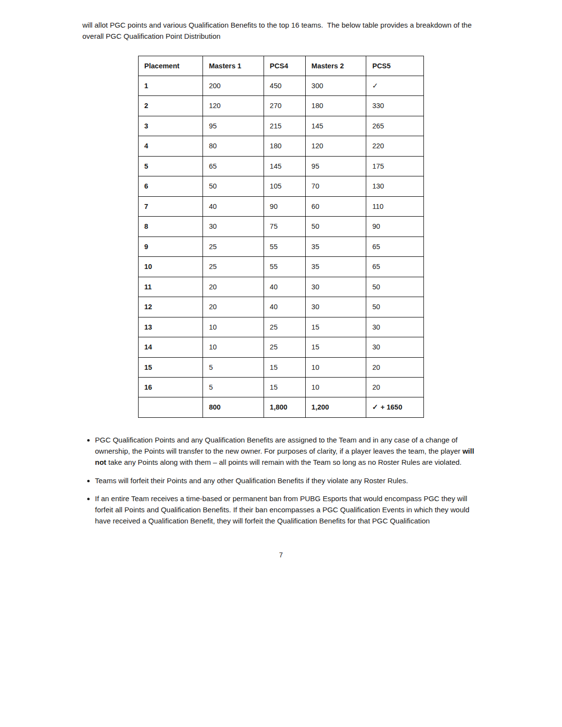will allot PGC points and various Qualification Benefits to the top 16 teams. The below table provides a breakdown of the overall PGC Qualification Point Distribution
| Placement | Masters 1 | PCS4 | Masters 2 | PCS5 |
| --- | --- | --- | --- | --- |
| 1 | 200 | 450 | 300 | ✓ |
| 2 | 120 | 270 | 180 | 330 |
| 3 | 95 | 215 | 145 | 265 |
| 4 | 80 | 180 | 120 | 220 |
| 5 | 65 | 145 | 95 | 175 |
| 6 | 50 | 105 | 70 | 130 |
| 7 | 40 | 90 | 60 | 110 |
| 8 | 30 | 75 | 50 | 90 |
| 9 | 25 | 55 | 35 | 65 |
| 10 | 25 | 55 | 35 | 65 |
| 11 | 20 | 40 | 30 | 50 |
| 12 | 20 | 40 | 30 | 50 |
| 13 | 10 | 25 | 15 | 30 |
| 14 | 10 | 25 | 15 | 30 |
| 15 | 5 | 15 | 10 | 20 |
| 16 | 5 | 15 | 10 | 20 |
| | 800 | 1,800 | 1,200 | ✓ + 1650 |
PGC Qualification Points and any Qualification Benefits are assigned to the Team and in any case of a change of ownership, the Points will transfer to the new owner. For purposes of clarity, if a player leaves the team, the player will not take any Points along with them – all points will remain with the Team so long as no Roster Rules are violated.
Teams will forfeit their Points and any other Qualification Benefits if they violate any Roster Rules.
If an entire Team receives a time-based or permanent ban from PUBG Esports that would encompass PGC they will forfeit all Points and Qualification Benefits. If their ban encompasses a PGC Qualification Events in which they would have received a Qualification Benefit, they will forfeit the Qualification Benefits for that PGC Qualification
7